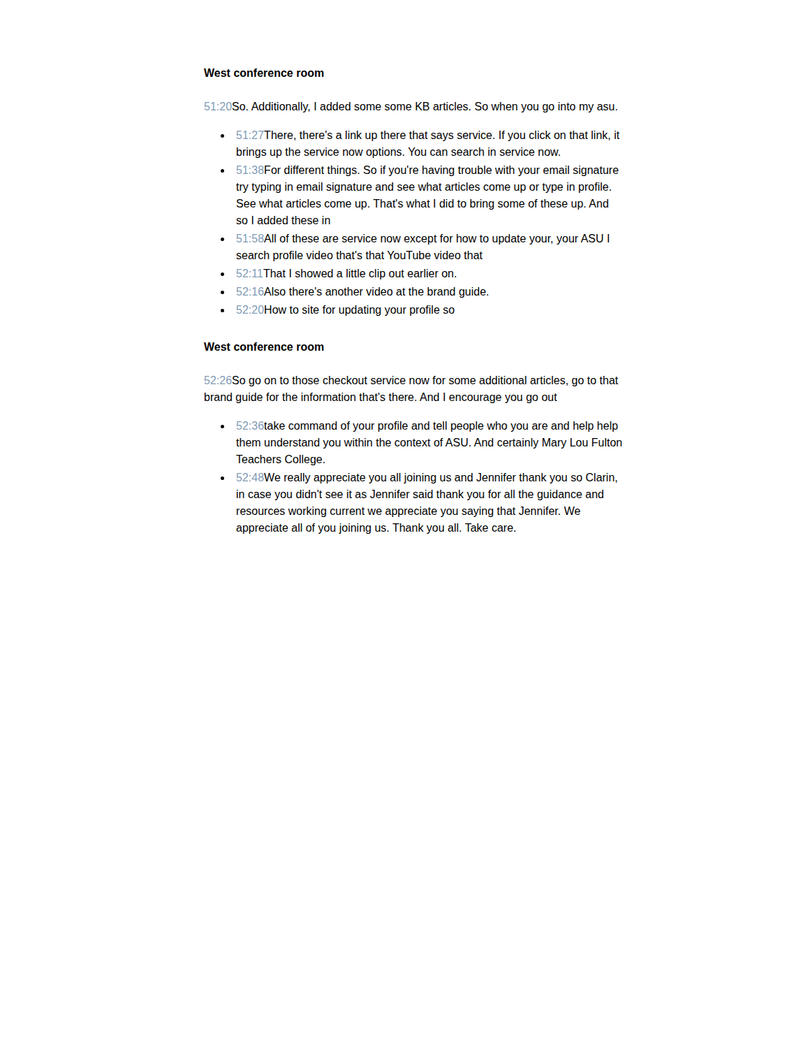West conference room
51:20 So. Additionally, I added some some KB articles. So when you go into my asu.
51:27 There, there's a link up there that says service. If you click on that link, it brings up the service now options. You can search in service now.
51:38 For different things. So if you're having trouble with your email signature try typing in email signature and see what articles come up or type in profile. See what articles come up. That's what I did to bring some of these up. And so I added these in
51:58 All of these are service now except for how to update your, your ASU I search profile video that's that YouTube video that
52:11 That I showed a little clip out earlier on.
52:16 Also there's another video at the brand guide.
52:20 How to site for updating your profile so
West conference room
52:26 So go on to those checkout service now for some additional articles, go to that brand guide for the information that's there. And I encourage you go out
52:36take command of your profile and tell people who you are and help help them understand you within the context of ASU. And certainly Mary Lou Fulton Teachers College.
52:48 We really appreciate you all joining us and Jennifer thank you so Clarin, in case you didn't see it as Jennifer said thank you for all the guidance and resources working current we appreciate you saying that Jennifer. We appreciate all of you joining us. Thank you all. Take care.